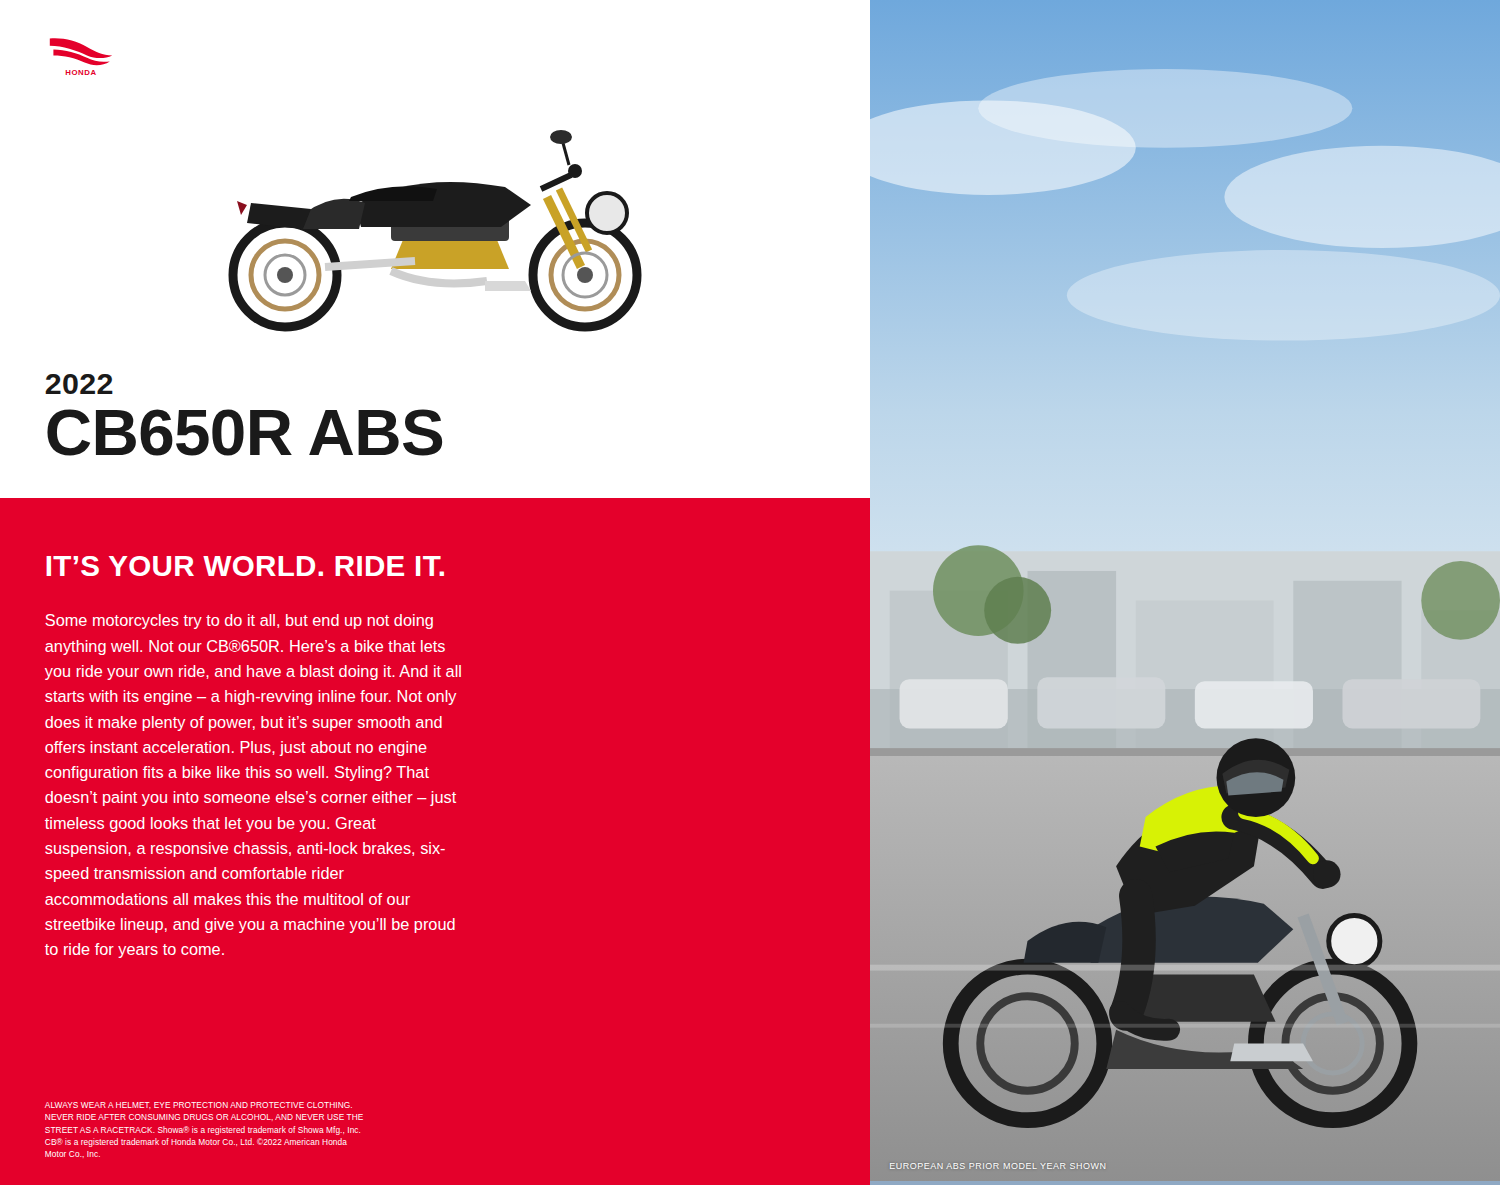HONDA
2022
CB650R ABS
It’s your world. Ride it.
Some motorcycles try to do it all, but end up not doing anything well. Not our CB®650R. Here’s a bike that lets you ride your own ride, and have a blast doing it. And it all starts with its engine – a high-revving inline four. Not only does it make plenty of power, but it’s super smooth and offers instant acceleration. Plus, just about no engine configuration fits a bike like this so well. Styling? That doesn’t paint you into someone else’s corner either – just timeless good looks that let you be you. Great suspension, a responsive chassis, anti-lock brakes, six-speed transmission and comfortable rider accommodations all makes this the multitool of our streetbike lineup, and give you a machine you’ll be proud to ride for years to come.
Always wear a helmet, eye protection and protective clothing. Never ride after consuming drugs or alcohol, and never use the street as a racetrack. Showa® is a registered trademark of Showa Mfg., Inc. CB® is a registered trademark of Honda Motor Co., Ltd. ©2022 American Honda Motor Co., Inc.
European ABS prior model year shown